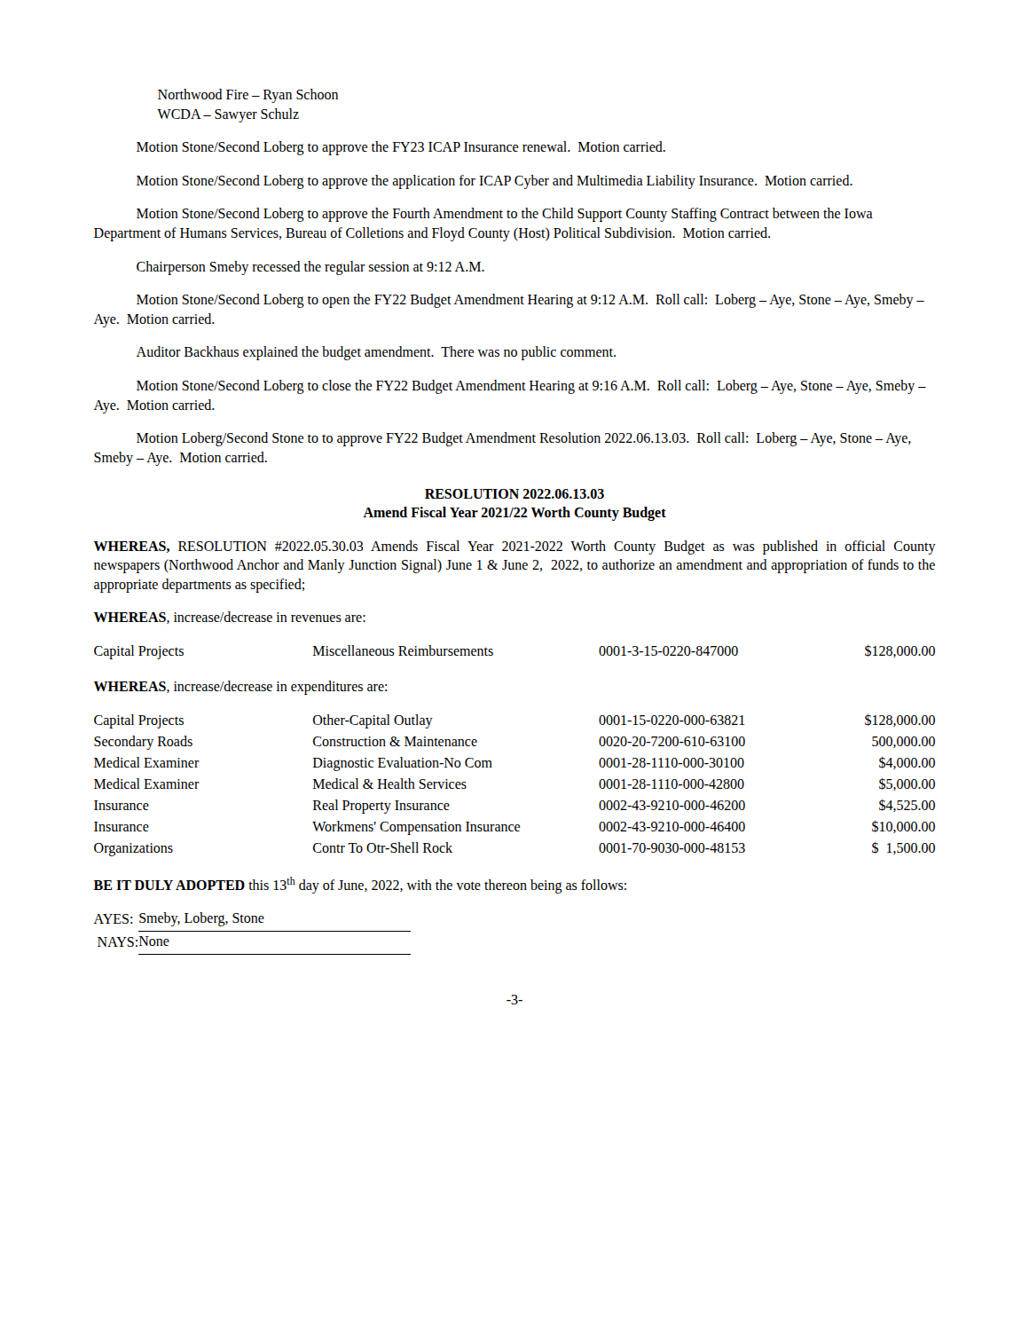Northwood Fire – Ryan Schoon WCDA – Sawyer Schulz
Motion Stone/Second Loberg to approve the FY23 ICAP Insurance renewal. Motion carried.
Motion Stone/Second Loberg to approve the application for ICAP Cyber and Multimedia Liability Insurance. Motion carried.
Motion Stone/Second Loberg to approve the Fourth Amendment to the Child Support County Staffing Contract between the Iowa Department of Humans Services, Bureau of Colletions and Floyd County (Host) Political Subdivision. Motion carried.
Chairperson Smeby recessed the regular session at 9:12 A.M.
Motion Stone/Second Loberg to open the FY22 Budget Amendment Hearing at 9:12 A.M. Roll call: Loberg – Aye, Stone – Aye, Smeby – Aye. Motion carried.
Auditor Backhaus explained the budget amendment. There was no public comment.
Motion Stone/Second Loberg to close the FY22 Budget Amendment Hearing at 9:16 A.M. Roll call: Loberg – Aye, Stone – Aye, Smeby – Aye. Motion carried.
Motion Loberg/Second Stone to to approve FY22 Budget Amendment Resolution 2022.06.13.03. Roll call: Loberg – Aye, Stone – Aye, Smeby – Aye. Motion carried.
RESOLUTION 2022.06.13.03
Amend Fiscal Year 2021/22 Worth County Budget
WHEREAS, RESOLUTION #2022.05.30.03 Amends Fiscal Year 2021-2022 Worth County Budget as was published in official County newspapers (Northwood Anchor and Manly Junction Signal) June 1 & June 2, 2022, to authorize an amendment and appropriation of funds to the appropriate departments as specified;
WHEREAS, increase/decrease in revenues are:
| Capital Projects | Miscellaneous Reimbursements | 0001-3-15-0220-847000 | $128,000.00 |
WHEREAS, increase/decrease in expenditures are:
| Capital Projects | Other-Capital Outlay | 0001-15-0220-000-63821 | $128,000.00 |
| Secondary Roads | Construction & Maintenance | 0020-20-7200-610-63100 | 500,000.00 |
| Medical Examiner | Diagnostic Evaluation-No Com | 0001-28-1110-000-30100 | $4,000.00 |
| Medical Examiner | Medical & Health Services | 0001-28-1110-000-42800 | $5,000.00 |
| Insurance | Real Property Insurance | 0002-43-9210-000-46200 | $4,525.00 |
| Insurance | Workmens' Compensation Insurance | 0002-43-9210-000-46400 | $10,000.00 |
| Organizations | Contr To Otr-Shell Rock | 0001-70-9030-000-48153 | $ 1,500.00 |
BE IT DULY ADOPTED this 13th day of June, 2022, with the vote thereon being as follows:
| AYES: | Smeby, Loberg, Stone |
| NAYS: | None |
-3-